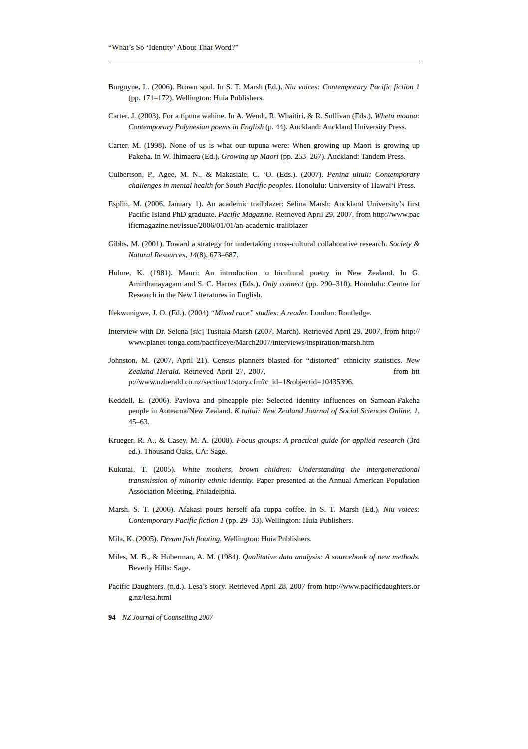“What’s So ‘Identity’ About That Word?”
Burgoyne, L. (2006). Brown soul. In S. T. Marsh (Ed.), Niu voices: Contemporary Pacific fiction 1 (pp. 171–172). Wellington: Huia Publishers.
Carter, J. (2003). For a tipuna wahine. In A. Wendt, R. Whaitiri, & R. Sullivan (Eds.), Whetu moana: Contemporary Polynesian poems in English (p. 44). Auckland: Auckland University Press.
Carter, M. (1998). None of us is what our tupuna were: When growing up Maori is growing up Pakeha. In W. Ihimaera (Ed.), Growing up Maori (pp. 253–267). Auckland: Tandem Press.
Culbertson, P., Agee, M. N., & Makasiale, C. ‘O. (Eds.). (2007). Penina uliuli: Contemporary challenges in mental health for South Pacific peoples. Honolulu: University of Hawai‘i Press.
Esplin, M. (2006, January 1). An academic trailblazer: Selina Marsh: Auckland University’s first Pacific Island PhD graduate. Pacific Magazine. Retrieved April 29, 2007, from http://www.pacificmagazine.net/issue/2006/01/01/an-academic-trailblazer
Gibbs, M. (2001). Toward a strategy for undertaking cross-cultural collaborative research. Society & Natural Resources, 14(8), 673–687.
Hulme, K. (1981). Mauri: An introduction to bicultural poetry in New Zealand. In G. Amirthanayagam and S. C. Harrex (Eds.), Only connect (pp. 290–310). Honolulu: Centre for Research in the New Literatures in English.
Ifekwunigwe, J. O. (Ed.). (2004) “Mixed race” studies: A reader. London: Routledge.
Interview with Dr. Selena [sic] Tusitala Marsh (2007, March). Retrieved April 29, 2007, from http://www.planet-tonga.com/pacificeye/March2007/interviews/inspiration/marsh.htm
Johnston, M. (2007, April 21). Census planners blasted for “distorted” ethnicity statistics. New Zealand Herald. Retrieved April 27, 2007, from http://www.nzherald.co.nz/section/1/story.cfm?c_id=1&objectid=10435396.
Keddell, E. (2006). Pavlova and pineapple pie: Selected identity influences on Samoan-Pakeha people in Aotearoa/New Zealand. K tuitui: New Zealand Journal of Social Sciences Online, 1, 45–63.
Krueger, R. A., & Casey, M. A. (2000). Focus groups: A practical guide for applied research (3rd ed.). Thousand Oaks, CA: Sage.
Kukutai, T. (2005). White mothers, brown children: Understanding the intergenerational transmission of minority ethnic identity. Paper presented at the Annual American Population Association Meeting, Philadelphia.
Marsh, S. T. (2006). Afakasi pours herself afa cuppa coffee. In S. T. Marsh (Ed.), Niu voices: Contemporary Pacific fiction 1 (pp. 29–33). Wellington: Huia Publishers.
Mila, K. (2005). Dream fish floating. Wellington: Huia Publishers.
Miles, M. B., & Huberman, A. M. (1984). Qualitative data analysis: A sourcebook of new methods. Beverly Hills: Sage.
Pacific Daughters. (n.d.). Lesa’s story. Retrieved April 28, 2007 from http://www.pacificdaughters.org.nz/lesa.html
94 NZ Journal of Counselling 2007